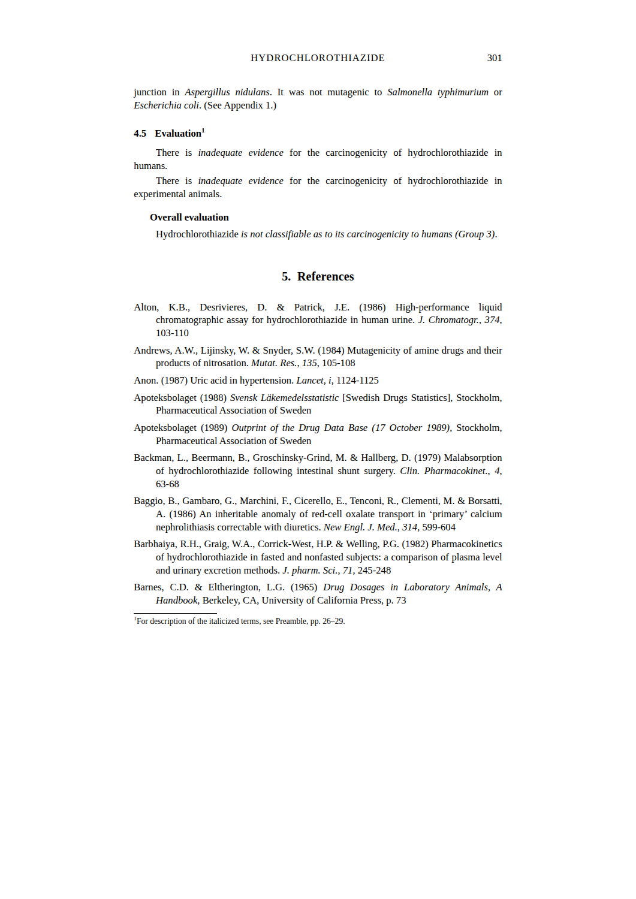HYDROCHLOROTHIAZIDE 301
junction in Aspergillus nidulans. It was not mutagenic to Salmonella typhimurium or Escherichia coli. (See Appendix 1.)
4.5 Evaluation1
There is inadequate evidence for the carcinogenicity of hydrochlorothiazide in humans.
There is inadequate evidence for the carcinogenicity of hydrochlorothiazide in experimental animals.
Overall evaluation
Hydrochlorothiazide is not classifiable as to its carcinogenicity to humans (Group 3).
5. References
Alton, K.B., Desrivieres, D. & Patrick, J.E. (1986) High-performance liquid chromatographic assay for hydrochlorothiazide in human urine. J. Chromatogr., 374, 103-110
Andrews, A.W., Lijinsky, W. & Snyder, S.W. (1984) Mutagenicity of amine drugs and their products of nitrosation. Mutat. Res., 135, 105-108
Anon. (1987) Uric acid in hypertension. Lancet, i, 1124-1125
Apoteksbolaget (1988) Svensk Läkemedelsstatistic [Swedish Drugs Statistics], Stockholm, Pharmaceutical Association of Sweden
Apoteksbolaget (1989) Outprint of the Drug Data Base (17 October 1989), Stockholm, Pharmaceutical Association of Sweden
Backman, L., Beermann, B., Groschinsky-Grind, M. & Hallberg, D. (1979) Malabsorption of hydrochlorothiazide following intestinal shunt surgery. Clin. Pharmacokinet., 4, 63-68
Baggio, B., Gambaro, G., Marchini, F., Cicerello, E., Tenconi, R., Clementi, M. & Borsatti, A. (1986) An inheritable anomaly of red-cell oxalate transport in ‘primary’ calcium nephrolithiasis correctable with diuretics. New Engl. J. Med., 314, 599-604
Barbhaiya, R.H., Graig, W.A., Corrick-West, H.P. & Welling, P.G. (1982) Pharmacokinetics of hydrochlorothiazide in fasted and nonfasted subjects: a comparison of plasma level and urinary excretion methods. J. pharm. Sci., 71, 245-248
Barnes, C.D. & Eltherington, L.G. (1965) Drug Dosages in Laboratory Animals, A Handbook, Berkeley, CA, University of California Press, p. 73
1For description of the italicized terms, see Preamble, pp. 26–29.